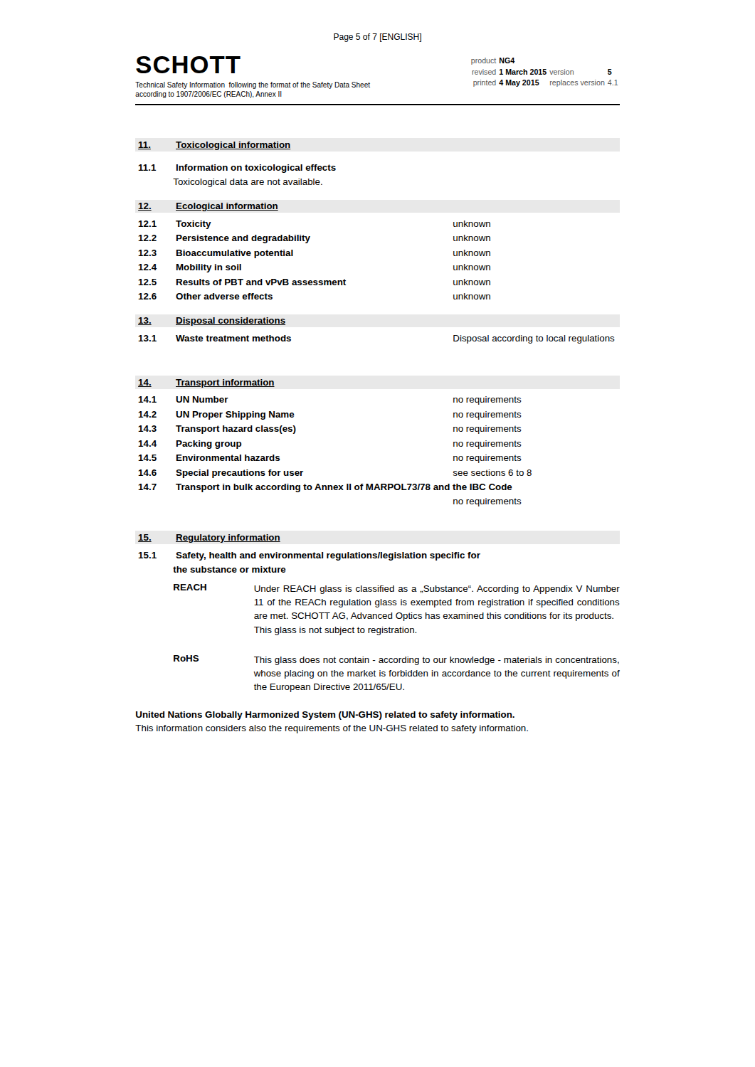Page 5 of 7 [ENGLISH]
SCHOTT
Technical Safety Information following the format of the Safety Data Sheet
according to 1907/2006/EC (REACh), Annex II
| product | NG4 | | |
| revised | 1 March 2015 | version | 5 |
| printed | 4 May 2015 | replaces version | 4.1 |
11. Toxicological information
11.1 Information on toxicological effects
Toxicological data are not available.
12. Ecological information
12.1 Toxicity unknown
12.2 Persistence and degradability unknown
12.3 Bioaccumulative potential unknown
12.4 Mobility in soil unknown
12.5 Results of PBT and vPvB assessment unknown
12.6 Other adverse effects unknown
13. Disposal considerations
13.1 Waste treatment methods Disposal according to local regulations
14. Transport information
14.1 UN Number no requirements
14.2 UN Proper Shipping Name no requirements
14.3 Transport hazard class(es) no requirements
14.4 Packing group no requirements
14.5 Environmental hazards no requirements
14.6 Special precautions for user see sections 6 to 8
14.7 Transport in bulk according to Annex II of MARPOL73/78 and the IBC Code
no requirements
15. Regulatory information
15.1 Safety, health and environmental regulations/legislation specific for
the substance or mixture
REACH
Under REACH glass is classified as a „Substance“. According to Appendix V Number 11 of the REACh regulation glass is exempted from registration if specified conditions are met. SCHOTT AG, Advanced Optics has examined this conditions for its products.
This glass is not subject to registration.
RoHS
This glass does not contain - according to our knowledge - materials in concentrations, whose placing on the market is forbidden in accordance to the current requirements of the European Directive 2011/65/EU.
United Nations Globally Harmonized System (UN-GHS) related to safety information.
This information considers also the requirements of the UN-GHS related to safety information.